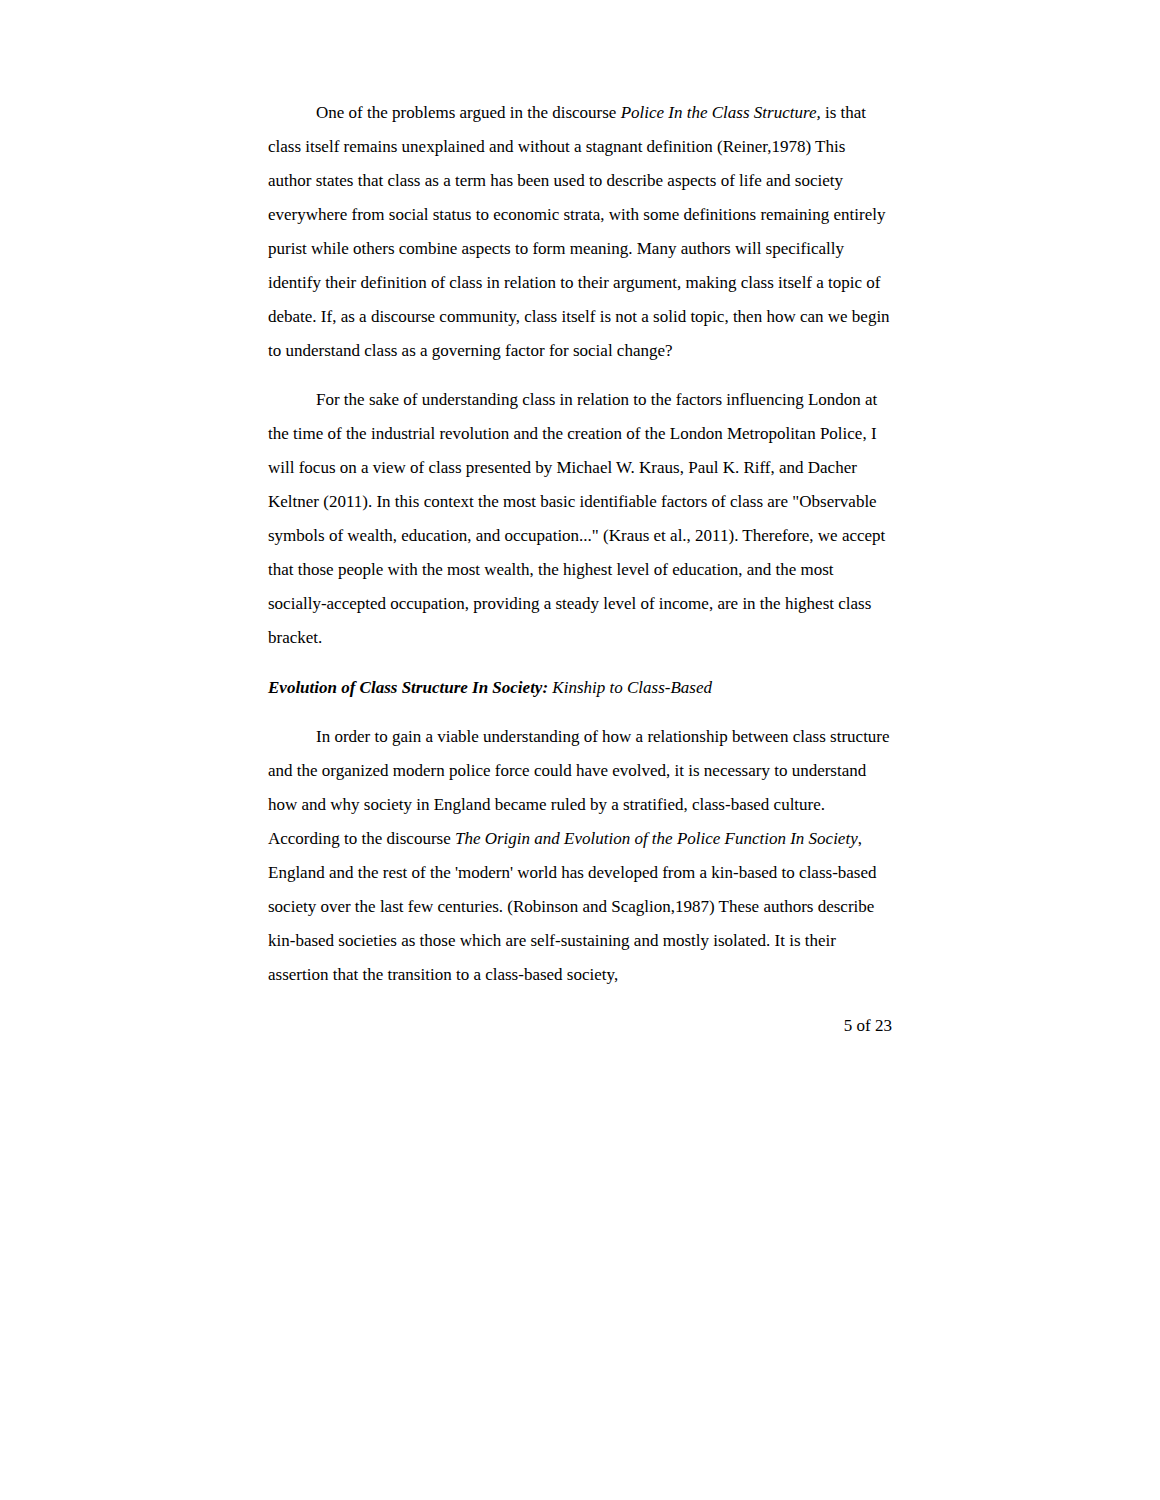One of the problems argued in the discourse Police In the Class Structure, is that class itself remains unexplained and without a stagnant definition (Reiner,1978) This author states that class as a term has been used to describe aspects of life and society everywhere from social status to economic strata, with some definitions remaining entirely purist while others combine aspects to form meaning. Many authors will specifically identify their definition of class in relation to their argument, making class itself a topic of debate. If, as a discourse community, class itself is not a solid topic, then how can we begin to understand class as a governing factor for social change?
For the sake of understanding class in relation to the factors influencing London at the time of the industrial revolution and the creation of the London Metropolitan Police, I will focus on a view of class presented by Michael W. Kraus, Paul K. Riff, and Dacher Keltner (2011). In this context the most basic identifiable factors of class are "Observable symbols of wealth, education, and occupation..." (Kraus et al., 2011). Therefore, we accept that those people with the most wealth, the highest level of education, and the most socially-accepted occupation, providing a steady level of income, are in the highest class bracket.
Evolution of Class Structure In Society: Kinship to Class-Based
In order to gain a viable understanding of how a relationship between class structure and the organized modern police force could have evolved, it is necessary to understand how and why society in England became ruled by a stratified, class-based culture. According to the discourse The Origin and Evolution of the Police Function In Society, England and the rest of the 'modern' world has developed from a kin-based to class-based society over the last few centuries. (Robinson and Scaglion,1987) These authors describe kin-based societies as those which are self-sustaining and mostly isolated. It is their assertion that the transition to a class-based society,
5 of 23